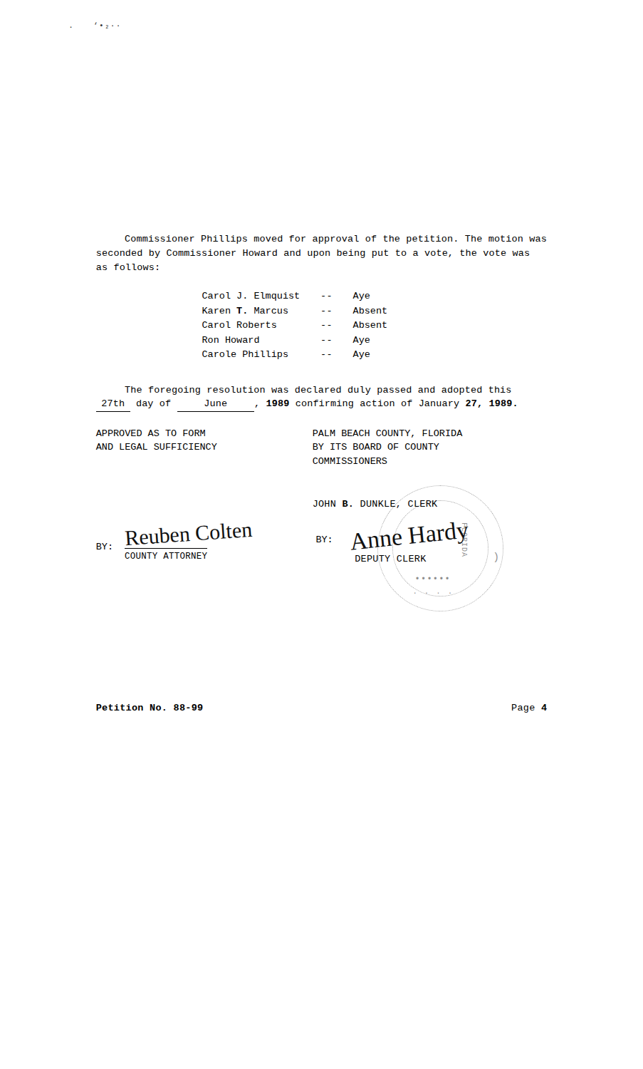.‘•₂··
Commissioner Phillips moved for approval of the petition. The motion was seconded by Commissioner Howard and upon being put to a vote, the vote was as follows:
| Carol J. Elmquist | -- | Aye |
| Karen T. Marcus | -- | Absent |
| Carol Roberts | -- | Absent |
| Ron Howard | -- | Aye |
| Carole Phillips | -- | Aye |
The foregoing resolution was declared duly passed and adopted this 27th day of June, 1989 confirming action of January 27, 1989.
APPROVED AS TO FORM
AND LEGAL SUFFICIENCY
BY: Reuben Colten COUNTY ATTORNEY
PALM BEACH COUNTY, FLORIDA
BY ITS BOARD OF COUNTY
COMMISSIONERS
FLORIDA
••••••
· · · ·
)
JOHN B. DUNKLE, CLERK
BY:
Anne Hardy
DEPUTY CLERK
Petition No. 88-99
Page 4